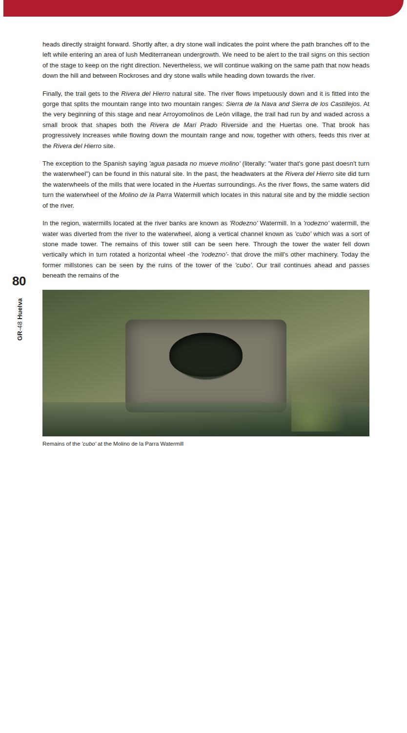80
GR-48 Huelva
heads directly straight forward. Shortly after, a dry stone wall indicates the point where the path branches off to the left while entering an area of lush Mediterranean undergrowth. We need to be alert to the trail signs on this section of the stage to keep on the right direction. Nevertheless, we will continue walking on the same path that now heads down the hill and between Rockroses and dry stone walls while heading down towards the river.
Finally, the trail gets to the Rivera del Hierro natural site. The river flows impetuously down and it is fitted into the gorge that splits the mountain range into two mountain ranges: Sierra de la Nava and Sierra de los Castillejos. At the very beginning of this stage and near Arroyomolinos de León village, the trail had run by and waded across a small brook that shapes both the Rivera de Mari Prado Riverside and the Huertas one. That brook has progressively increases while flowing down the mountain range and now, together with others, feeds this river at the Rivera del Hierro site.
The exception to the Spanish saying 'agua pasada no mueve molino' (literally: "water that's gone past doesn't turn the waterwheel") can be found in this natural site. In the past, the headwaters at the Rivera del Hierro site did turn the waterwheels of the mills that were located in the Huertas surroundings. As the river flows, the same waters did turn the waterwheel of the Molino de la Parra Watermill which locates in this natural site and by the middle section of the river.
In the region, watermills located at the river banks are known as 'Rodezno' Watermill. In a 'rodezno' watermill, the water was diverted from the river to the waterwheel, along a vertical channel known as 'cubo' which was a sort of stone made tower. The remains of this tower still can be seen here. Through the tower the water fell down vertically which in turn rotated a horizontal wheel -the 'rodezno'- that drove the mill's other machinery. Today the former millstones can be seen by the ruins of the tower of the 'cubo'. Our trail continues ahead and passes beneath the remains of the
Remains of the 'cubo' at the Molino de la Parra Watermill